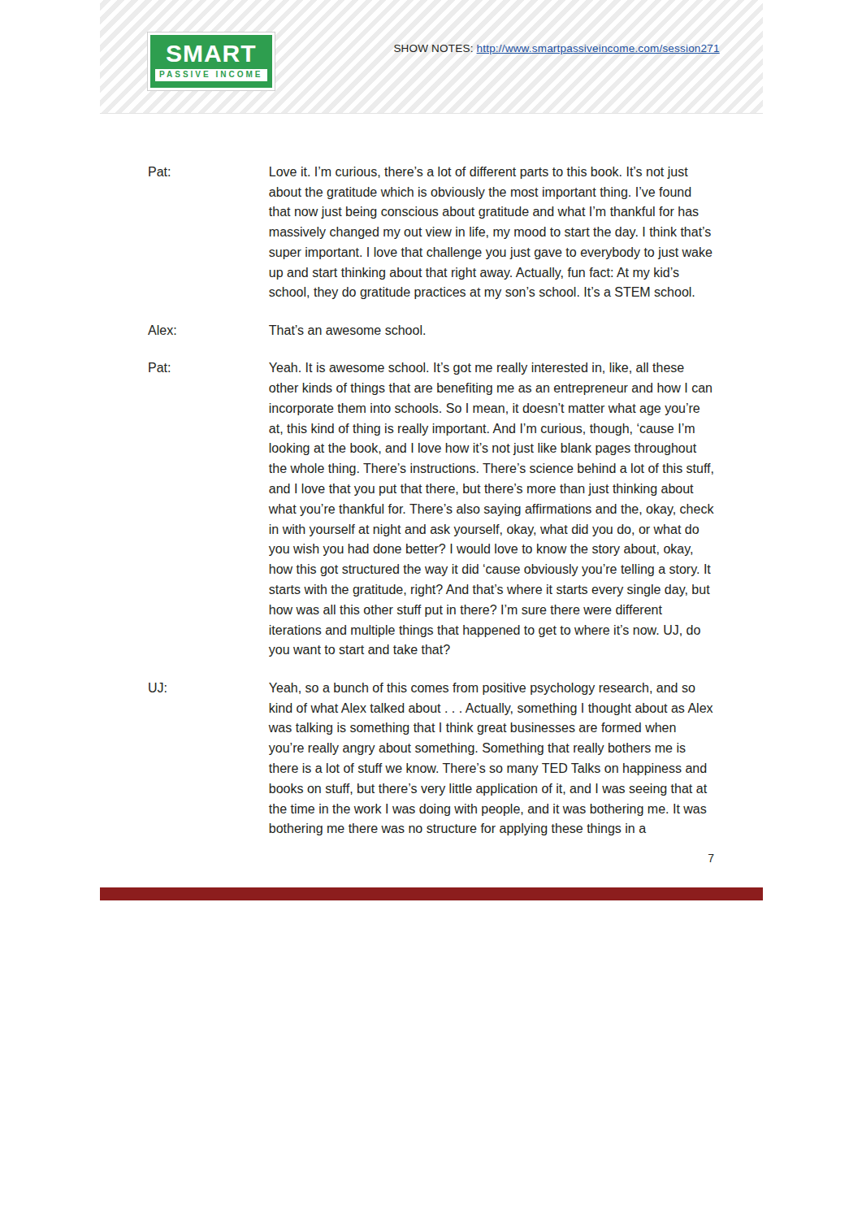SMART
PASSIVE INCOME
SHOW NOTES: http://www.smartpassiveincome.com/session271
Pat:
Love it. I’m curious, there’s a lot of different parts to this book. It’s not just about the gratitude which is obviously the most important thing. I’ve found that now just being conscious about gratitude and what I’m thankful for has massively changed my out view in life, my mood to start the day. I think that’s super important. I love that challenge you just gave to everybody to just wake up and start thinking about that right away. Actually, fun fact: At my kid’s school, they do gratitude practices at my son’s school. It’s a STEM school.
Alex:
That’s an awesome school.
Pat:
Yeah. It is awesome school. It’s got me really interested in, like, all these other kinds of things that are benefiting me as an entrepreneur and how I can incorporate them into schools. So I mean, it doesn’t matter what age you’re at, this kind of thing is really important. And I’m curious, though, ‘cause I’m looking at the book, and I love how it’s not just like blank pages throughout the whole thing. There’s instructions. There’s science behind a lot of this stuff, and I love that you put that there, but there’s more than just thinking about what you’re thankful for. There’s also saying affirmations and the, okay, check in with yourself at night and ask yourself, okay, what did you do, or what do you wish you had done better? I would love to know the story about, okay, how this got structured the way it did ‘cause obviously you’re telling a story. It starts with the gratitude, right? And that’s where it starts every single day, but how was all this other stuff put in there? I’m sure there were different iterations and multiple things that happened to get to where it’s now. UJ, do you want to start and take that?
UJ:
Yeah, so a bunch of this comes from positive psychology research, and so kind of what Alex talked about . . . Actually, something I thought about as Alex was talking is something that I think great businesses are formed when you’re really angry about something. Something that really bothers me is there is a lot of stuff we know. There’s so many TED Talks on happiness and books on stuff, but there’s very little application of it, and I was seeing that at the time in the work I was doing with people, and it was bothering me. It was bothering me there was no structure for applying these things in a
7